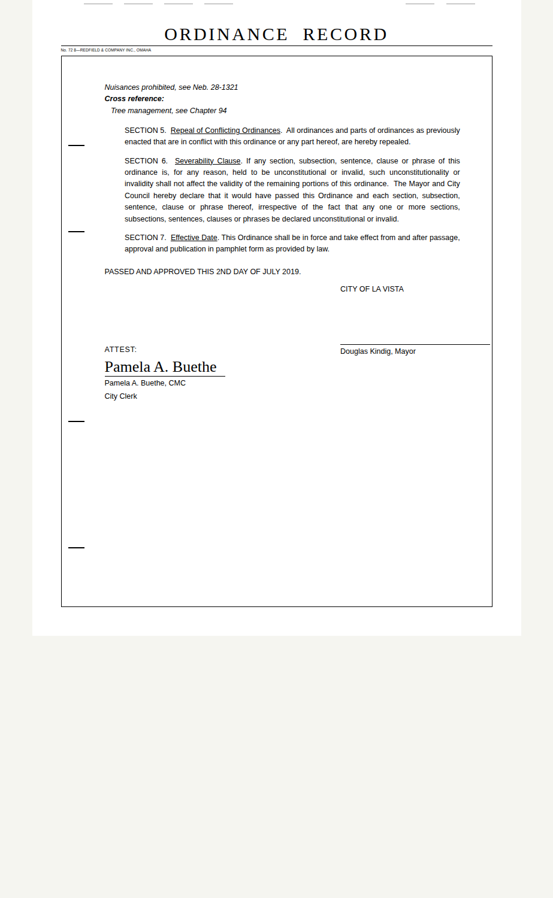ORDINANCE RECORD
No. 72 8—REDFIELD & COMPANY INC., OMAHA
Nuisances prohibited, see Neb. 28-1321
Cross reference:
Tree management, see Chapter 94
SECTION 5. Repeal of Conflicting Ordinances. All ordinances and parts of ordinances as previously enacted that are in conflict with this ordinance or any part hereof, are hereby repealed.
SECTION 6. Severability Clause. If any section, subsection, sentence, clause or phrase of this ordinance is, for any reason, held to be unconstitutional or invalid, such unconstitutionality or invalidity shall not affect the validity of the remaining portions of this ordinance. The Mayor and City Council hereby declare that it would have passed this Ordinance and each section, subsection, sentence, clause or phrase thereof, irrespective of the fact that any one or more sections, subsections, sentences, clauses or phrases be declared unconstitutional or invalid.
SECTION 7. Effective Date. This Ordinance shall be in force and take effect from and after passage, approval and publication in pamphlet form as provided by law.
PASSED AND APPROVED THIS 2ND DAY OF JULY 2019.
CITY OF LA VISTA
​
Douglas Kindig, Mayor
ATTEST:
Pamela A. Buethe
Pamela A. Buethe, CMC
City Clerk